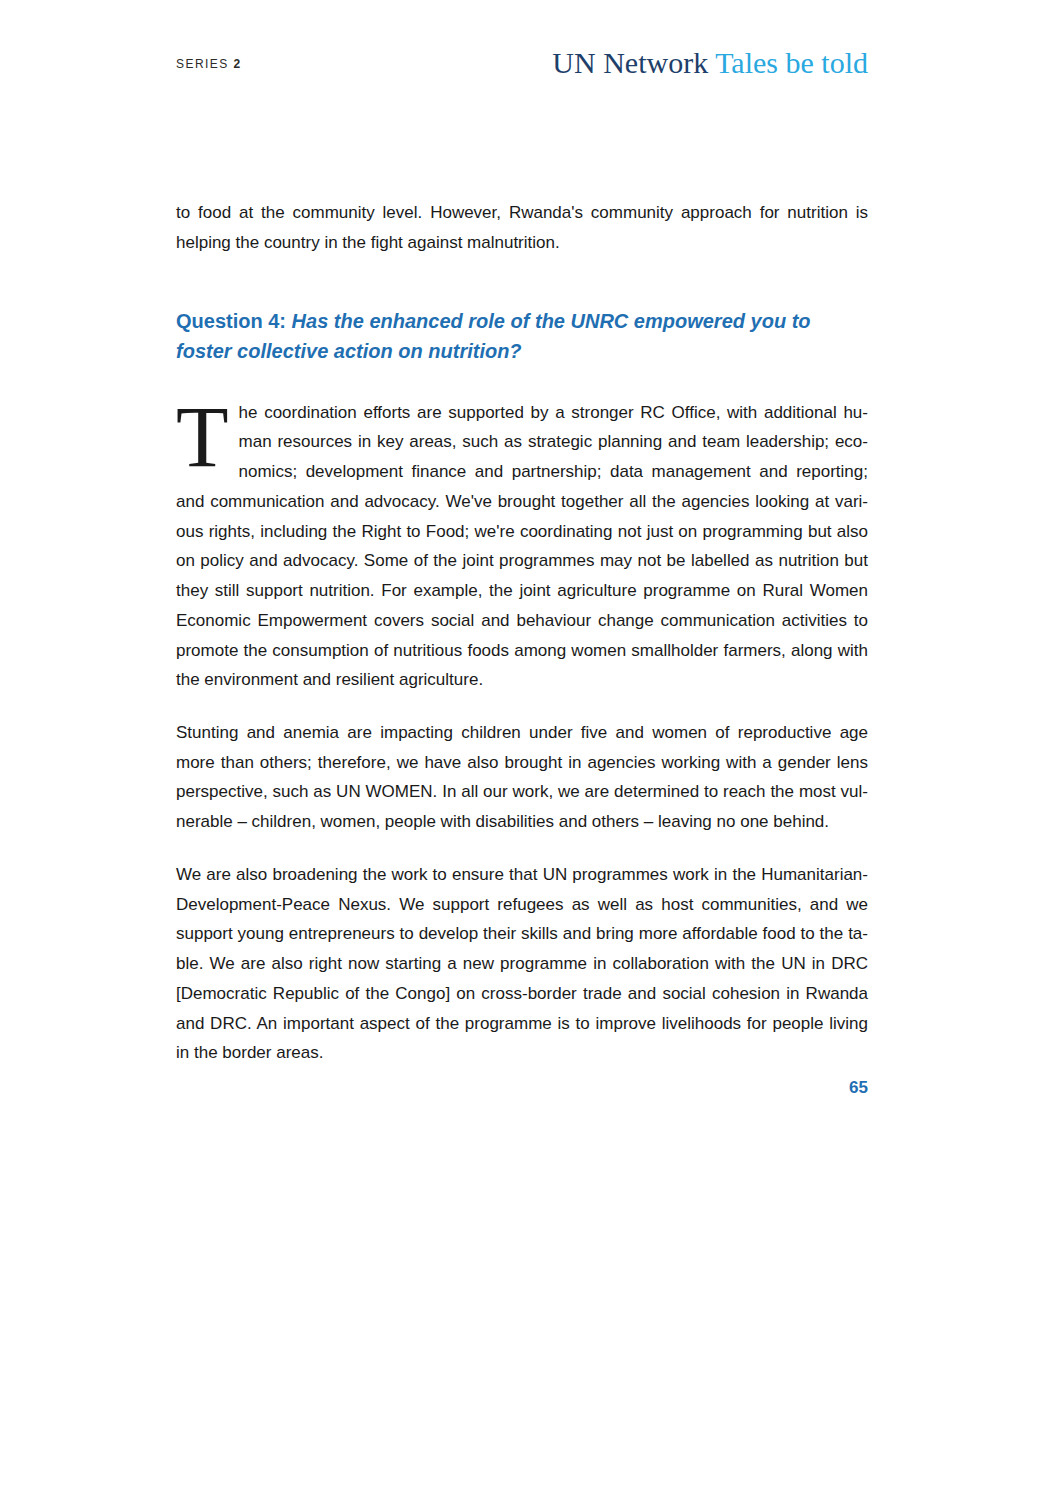Series 2
UN Network Tales be told
to food at the community level. However, Rwanda's community approach for nutrition is helping the country in the fight against malnutrition.
Question 4: Has the enhanced role of the UNRC empowered you to foster collective action on nutrition?
The coordination efforts are supported by a stronger RC Office, with additional human resources in key areas, such as strategic planning and team leadership; economics; development finance and partnership; data management and reporting; and communication and advocacy. We've brought together all the agencies looking at various rights, including the Right to Food; we're coordinating not just on programming but also on policy and advocacy. Some of the joint programmes may not be labelled as nutrition but they still support nutrition. For example, the joint agriculture programme on Rural Women Economic Empowerment covers social and behaviour change communication activities to promote the consumption of nutritious foods among women smallholder farmers, along with the environment and resilient agriculture.
Stunting and anemia are impacting children under five and women of reproductive age more than others; therefore, we have also brought in agencies working with a gender lens perspective, such as UN WOMEN. In all our work, we are determined to reach the most vulnerable – children, women, people with disabilities and others – leaving no one behind.
We are also broadening the work to ensure that UN programmes work in the Humanitarian-Development-Peace Nexus. We support refugees as well as host communities, and we support young entrepreneurs to develop their skills and bring more affordable food to the table. We are also right now starting a new programme in collaboration with the UN in DRC [Democratic Republic of the Congo] on cross-border trade and social cohesion in Rwanda and DRC. An important aspect of the programme is to improve livelihoods for people living in the border areas.
65